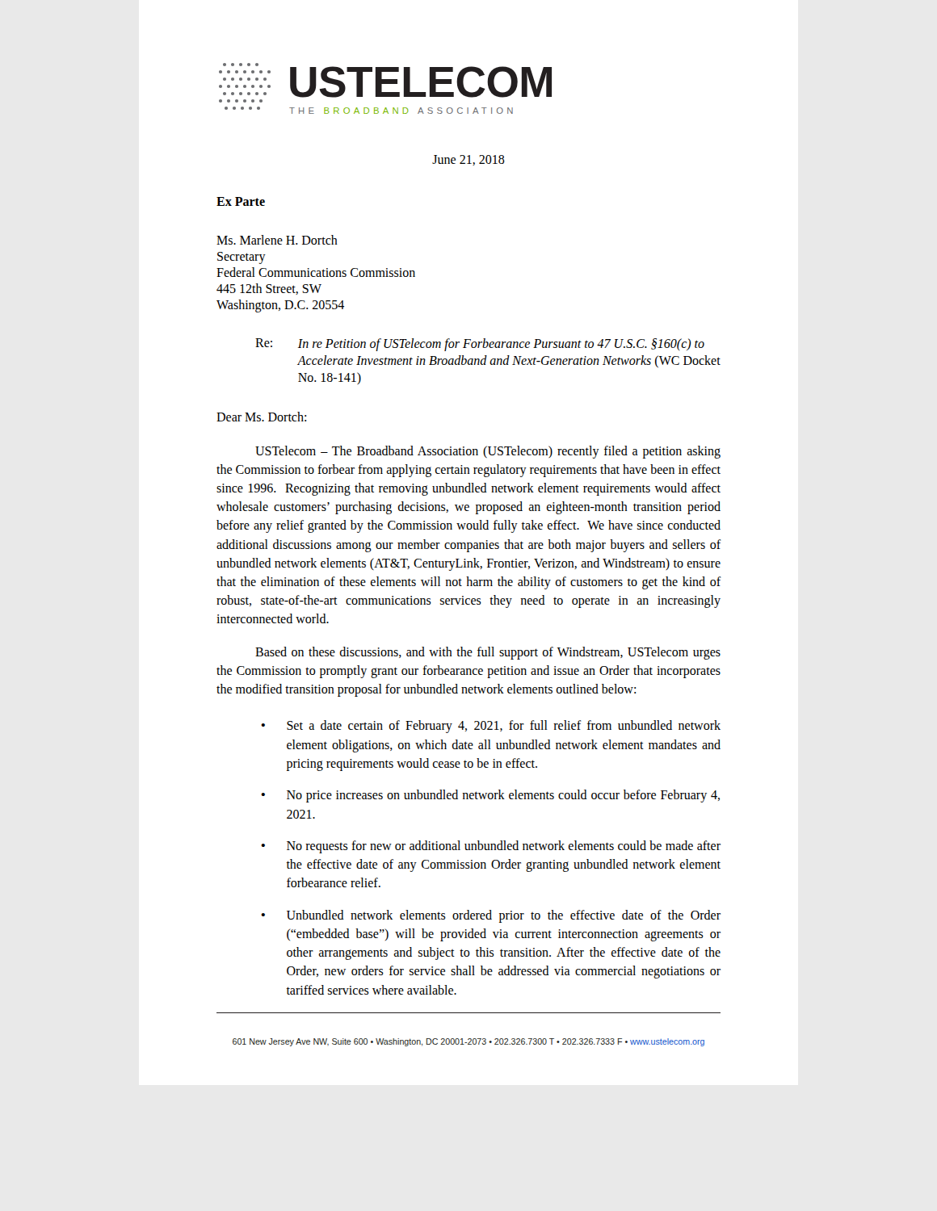US TELECOM
THE BROADBAND ASSOCIATION
June 21, 2018
Ex Parte
Ms. Marlene H. Dortch
Secretary
Federal Communications Commission
445 12th Street, SW
Washington, D.C. 20554
Re:
In re Petition of USTelecom for Forbearance Pursuant to 47 U.S.C. §160(c) to Accelerate Investment in Broadband and Next-Generation Networks (WC Docket No. 18-141)
Dear Ms. Dortch:
USTelecom – The Broadband Association (USTelecom) recently filed a petition asking the Commission to forbear from applying certain regulatory requirements that have been in effect since 1996. Recognizing that removing unbundled network element requirements would affect wholesale customers’ purchasing decisions, we proposed an eighteen-month transition period before any relief granted by the Commission would fully take effect. We have since conducted additional discussions among our member companies that are both major buyers and sellers of unbundled network elements (AT&T, CenturyLink, Frontier, Verizon, and Windstream) to ensure that the elimination of these elements will not harm the ability of customers to get the kind of robust, state-of-the-art communications services they need to operate in an increasingly interconnected world.
Based on these discussions, and with the full support of Windstream, USTelecom urges the Commission to promptly grant our forbearance petition and issue an Order that incorporates the modified transition proposal for unbundled network elements outlined below:
Set a date certain of February 4, 2021, for full relief from unbundled network element obligations, on which date all unbundled network element mandates and pricing requirements would cease to be in effect.
No price increases on unbundled network elements could occur before February 4, 2021.
No requests for new or additional unbundled network elements could be made after the effective date of any Commission Order granting unbundled network element forbearance relief.
Unbundled network elements ordered prior to the effective date of the Order (“embedded base”) will be provided via current interconnection agreements or other arrangements and subject to this transition. After the effective date of the Order, new orders for service shall be addressed via commercial negotiations or tariffed services where available.
601 New Jersey Ave NW, Suite 600 • Washington, DC 20001-2073 • 202.326.7300 T • 202.326.7333 F • www.ustelecom.org